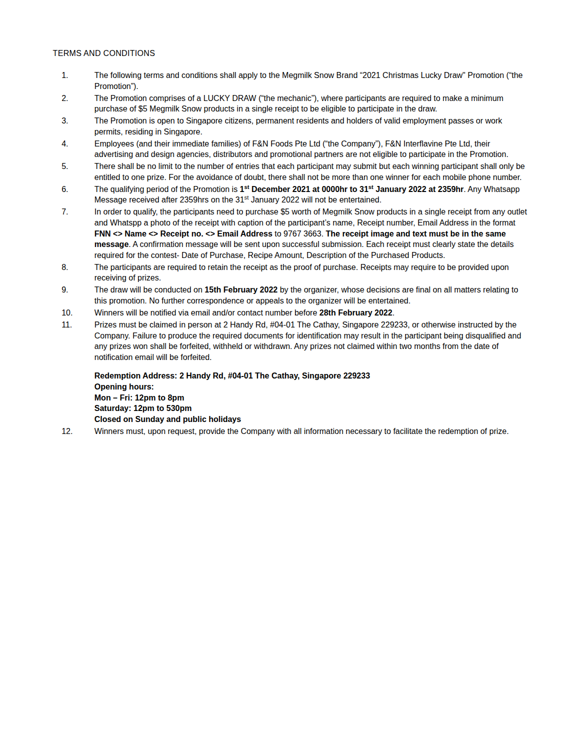TERMS AND CONDITIONS
The following terms and conditions shall apply to the Megmilk Snow Brand “2021 Christmas Lucky Draw" Promotion (“the Promotion”).
The Promotion comprises of a LUCKY DRAW (“the mechanic”), where participants are required to make a minimum purchase of $5 Megmilk Snow products in a single receipt to be eligible to participate in the draw.
The Promotion is open to Singapore citizens, permanent residents and holders of valid employment passes or work permits, residing in Singapore.
Employees (and their immediate families) of F&N Foods Pte Ltd (“the Company”), F&N Interflavine Pte Ltd, their advertising and design agencies, distributors and promotional partners are not eligible to participate in the Promotion.
There shall be no limit to the number of entries that each participant may submit but each winning participant shall only be entitled to one prize. For the avoidance of doubt, there shall not be more than one winner for each mobile phone number.
The qualifying period of the Promotion is 1st December 2021 at 0000hr to 31st January 2022 at 2359hr. Any Whatsapp Message received after 2359hrs on the 31st January 2022 will not be entertained.
In order to qualify, the participants need to purchase $5 worth of Megmilk Snow products in a single receipt from any outlet and Whatspp a photo of the receipt with caption of the participant’s name, Receipt number, Email Address in the format FNN <> Name <> Receipt no. <> Email Address to 9767 3663. The receipt image and text must be in the same message. A confirmation message will be sent upon successful submission. Each receipt must clearly state the details required for the contest- Date of Purchase, Recipe Amount, Description of the Purchased Products.
The participants are required to retain the receipt as the proof of purchase. Receipts may require to be provided upon receiving of prizes.
The draw will be conducted on 15th February 2022 by the organizer, whose decisions are final on all matters relating to this promotion. No further correspondence or appeals to the organizer will be entertained.
Winners will be notified via email and/or contact number before 28th February 2022.
Prizes must be claimed in person at 2 Handy Rd, #04-01 The Cathay, Singapore 229233, or otherwise instructed by the Company. Failure to produce the required documents for identification may result in the participant being disqualified and any prizes won shall be forfeited, withheld or withdrawn. Any prizes not claimed within two months from the date of notification email will be forfeited.
Redemption Address: 2 Handy Rd, #04-01 The Cathay, Singapore 229233
Opening hours:
Mon – Fri: 12pm to 8pm
Saturday: 12pm to 530pm
Closed on Sunday and public holidays
Winners must, upon request, provide the Company with all information necessary to facilitate the redemption of prize.